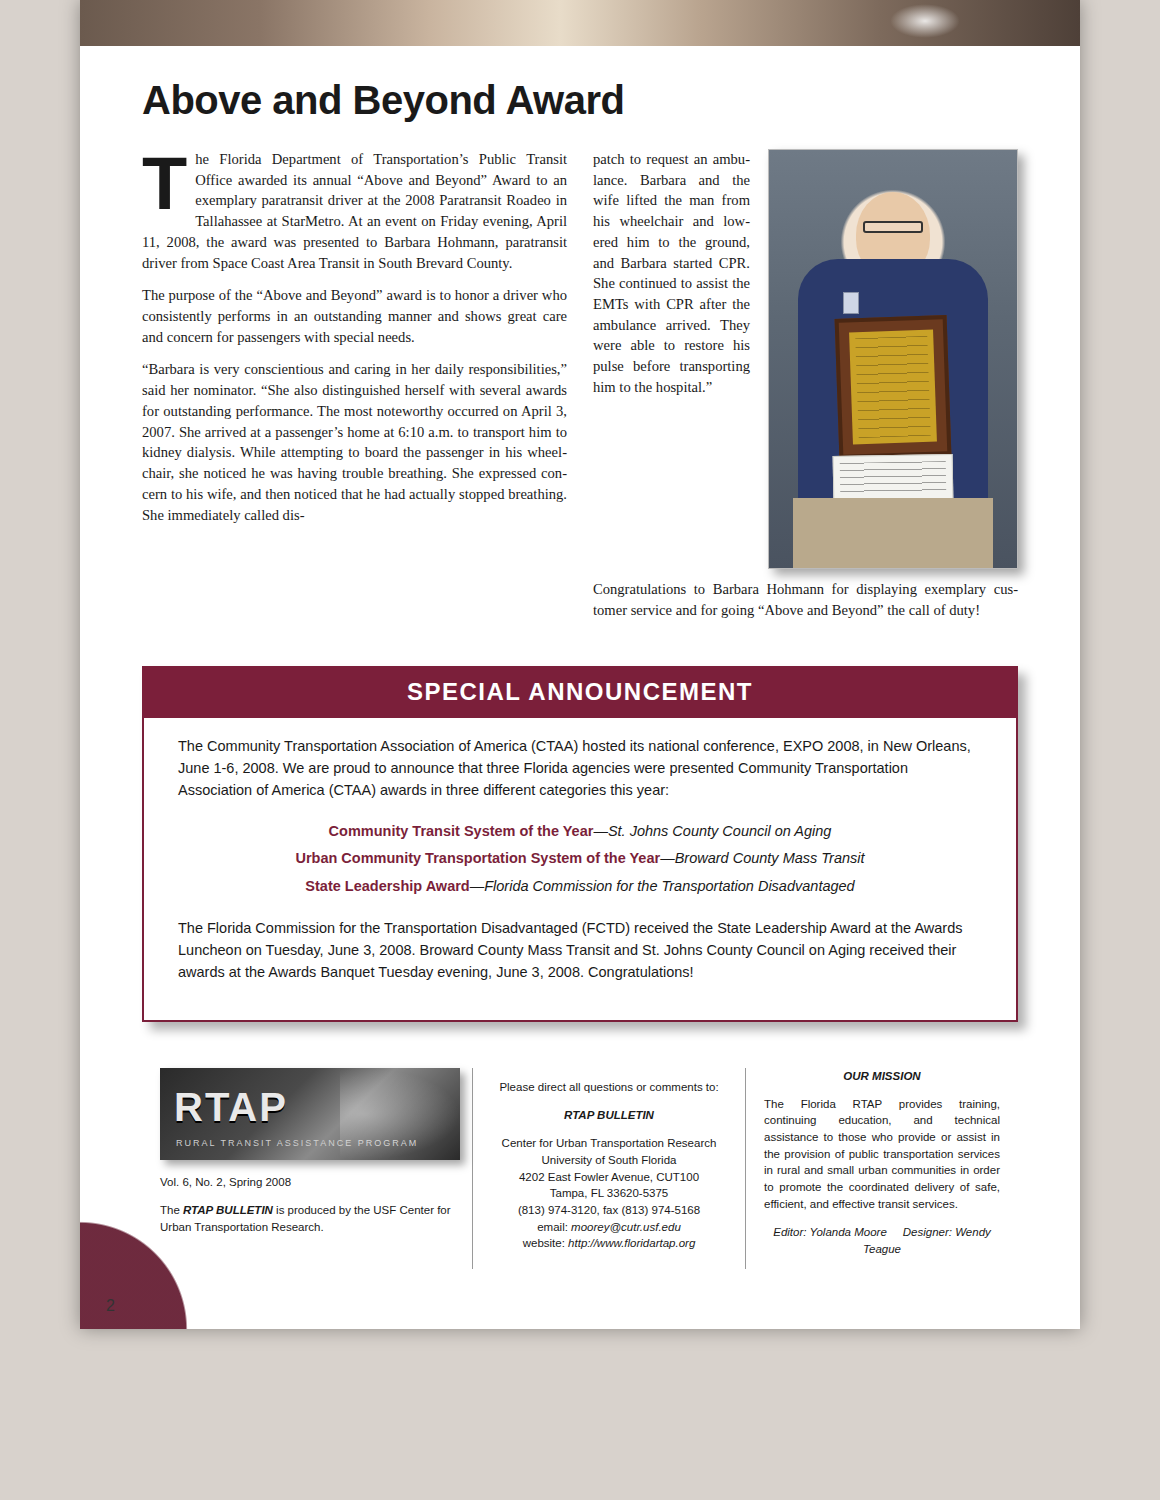Above and Beyond Award
The Florida Department of Transportation’s Public Transit Office awarded its annual “Above and Beyond” Award to an exemplary paratransit driver at the 2008 Paratransit Roadeo in Tallahassee at StarMetro. At an event on Friday evening, April 11, 2008, the award was presented to Barbara Hohmann, paratransit driver from Space Coast Area Transit in South Brevard County.
The purpose of the “Above and Beyond” award is to honor a driver who consistently performs in an outstanding manner and shows great care and concern for passengers with special needs.
“Barbara is very conscientious and caring in her daily responsibilities,” said her nominator. “She also distinguished herself with several awards for outstanding performance. The most noteworthy occurred on April 3, 2007. She arrived at a passenger’s home at 6:10 a.m. to transport him to kidney dialysis. While attempting to board the passenger in his wheelchair, she noticed he was having trouble breathing. She expressed concern to his wife, and then noticed that he had actually stopped breathing. She immediately called dis-
patch to request an ambulance. Barbara and the wife lifted the man from his wheelchair and lowered him to the ground, and Barbara started CPR. She continued to assist the EMTs with CPR after the ambulance arrived. They were able to restore his pulse before transporting him to the hospital.”
Congratulations to Barbara Hohmann for displaying exemplary customer service and for going “Above and Beyond” the call of duty!
SPECIAL ANNOUNCEMENT
The Community Transportation Association of America (CTAA) hosted its national conference, EXPO 2008, in New Orleans, June 1-6, 2008. We are proud to announce that three Florida agencies were presented Community Transportation Association of America (CTAA) awards in three different categories this year:
Community Transit System of the Year—St. Johns County Council on Aging
Urban Community Transportation System of the Year—Broward County Mass Transit
State Leadership Award—Florida Commission for the Transportation Disadvantaged
The Florida Commission for the Transportation Disadvantaged (FCTD) received the State Leadership Award at the Awards Luncheon on Tuesday, June 3, 2008. Broward County Mass Transit and St. Johns County Council on Aging received their awards at the Awards Banquet Tuesday evening, June 3, 2008. Congratulations!
RTAP
RURAL TRANSIT ASSISTANCE PROGRAM
Vol. 6, No. 2, Spring 2008
The RTAP BULLETIN is produced by the USF Center for Urban Transportation Research.
Please direct all questions or comments to:
RTAP BULLETIN
Center for Urban Transportation Research
University of South Florida
4202 East Fowler Avenue, CUT100
Tampa, FL 33620-5375
(813) 974-3120, fax (813) 974-5168
email: moorey@cutr.usf.edu
website: http://www.floridartap.org
OUR MISSION
The Florida RTAP provides training, continuing education, and technical assistance to those who provide or assist in the provision of public transportation services in rural and small urban communities in order to promote the coordinated delivery of safe, efficient, and effective transit services.
Editor: Yolanda Moore Designer: Wendy Teague
2